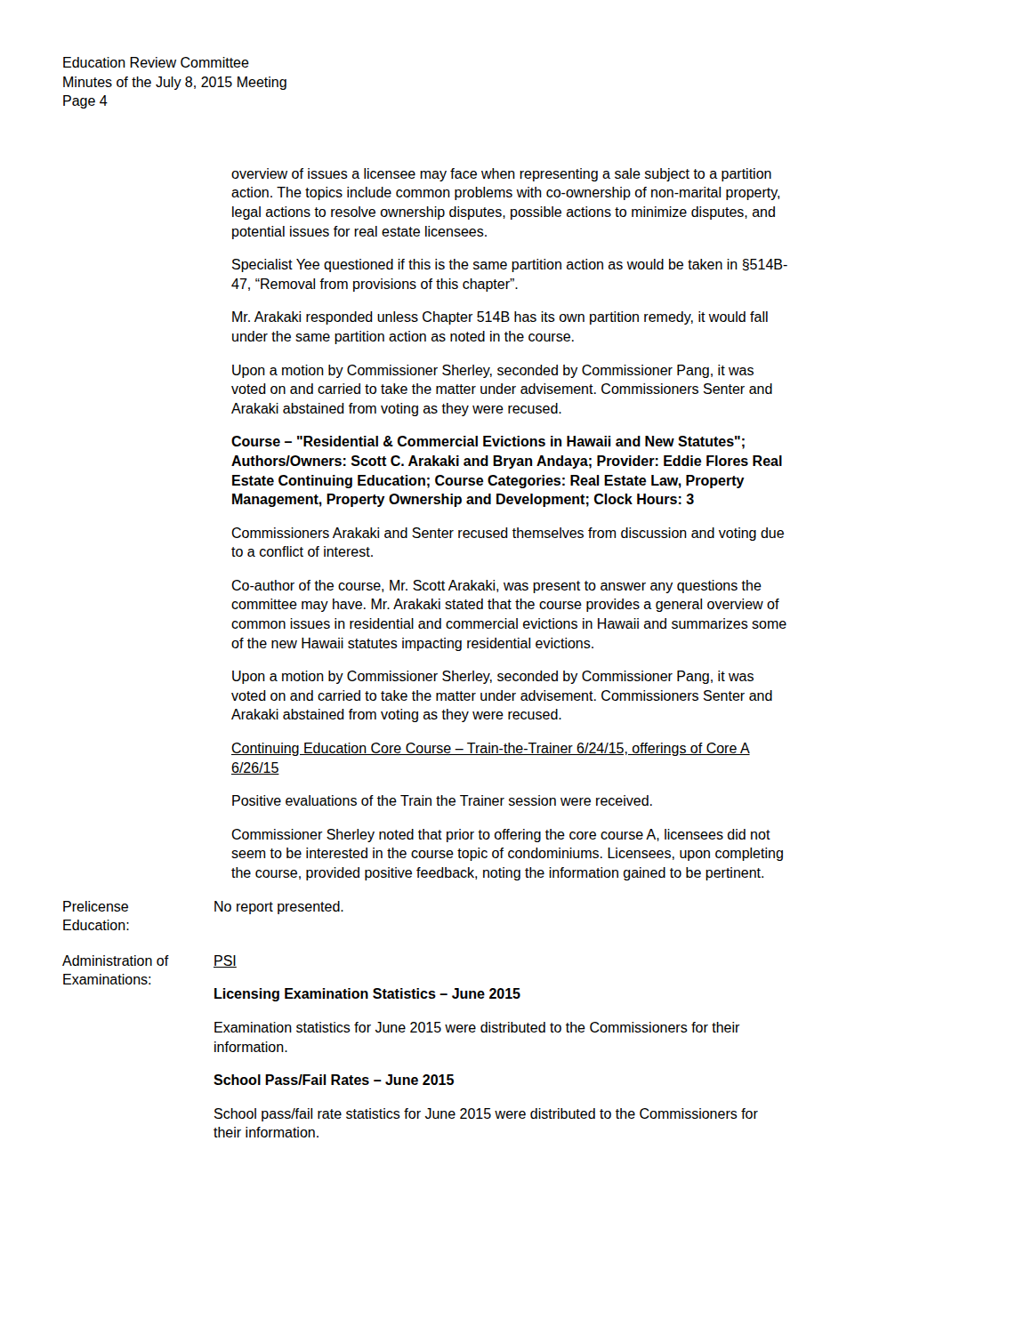Education Review Committee
Minutes of the July 8, 2015 Meeting
Page 4
overview of issues a licensee may face when representing a sale subject to a partition action. The topics include common problems with co-ownership of non-marital property, legal actions to resolve ownership disputes, possible actions to minimize disputes, and potential issues for real estate licensees.
Specialist Yee questioned if this is the same partition action as would be taken in §514B-47, “Removal from provisions of this chapter”.
Mr. Arakaki responded unless Chapter 514B has its own partition remedy, it would fall under the same partition action as noted in the course.
Upon a motion by Commissioner Sherley, seconded by Commissioner Pang, it was voted on and carried to take the matter under advisement. Commissioners Senter and Arakaki abstained from voting as they were recused.
Course – "Residential & Commercial Evictions in Hawaii and New Statutes"; Authors/Owners: Scott C. Arakaki and Bryan Andaya; Provider: Eddie Flores Real Estate Continuing Education; Course Categories: Real Estate Law, Property Management, Property Ownership and Development; Clock Hours: 3
Commissioners Arakaki and Senter recused themselves from discussion and voting due to a conflict of interest.
Co-author of the course, Mr. Scott Arakaki, was present to answer any questions the committee may have. Mr. Arakaki stated that the course provides a general overview of common issues in residential and commercial evictions in Hawaii and summarizes some of the new Hawaii statutes impacting residential evictions.
Upon a motion by Commissioner Sherley, seconded by Commissioner Pang, it was voted on and carried to take the matter under advisement. Commissioners Senter and Arakaki abstained from voting as they were recused.
Continuing Education Core Course – Train-the-Trainer 6/24/15, offerings of Core A 6/26/15
Positive evaluations of the Train the Trainer session were received.
Commissioner Sherley noted that prior to offering the core course A, licensees did not seem to be interested in the course topic of condominiums. Licensees, upon completing the course, provided positive feedback, noting the information gained to be pertinent.
Prelicense Education:
No report presented.
Administration of Examinations:
PSI
Licensing Examination Statistics – June 2015
Examination statistics for June 2015 were distributed to the Commissioners for their information.
School Pass/Fail Rates – June 2015
School pass/fail rate statistics for June 2015 were distributed to the Commissioners for their information.